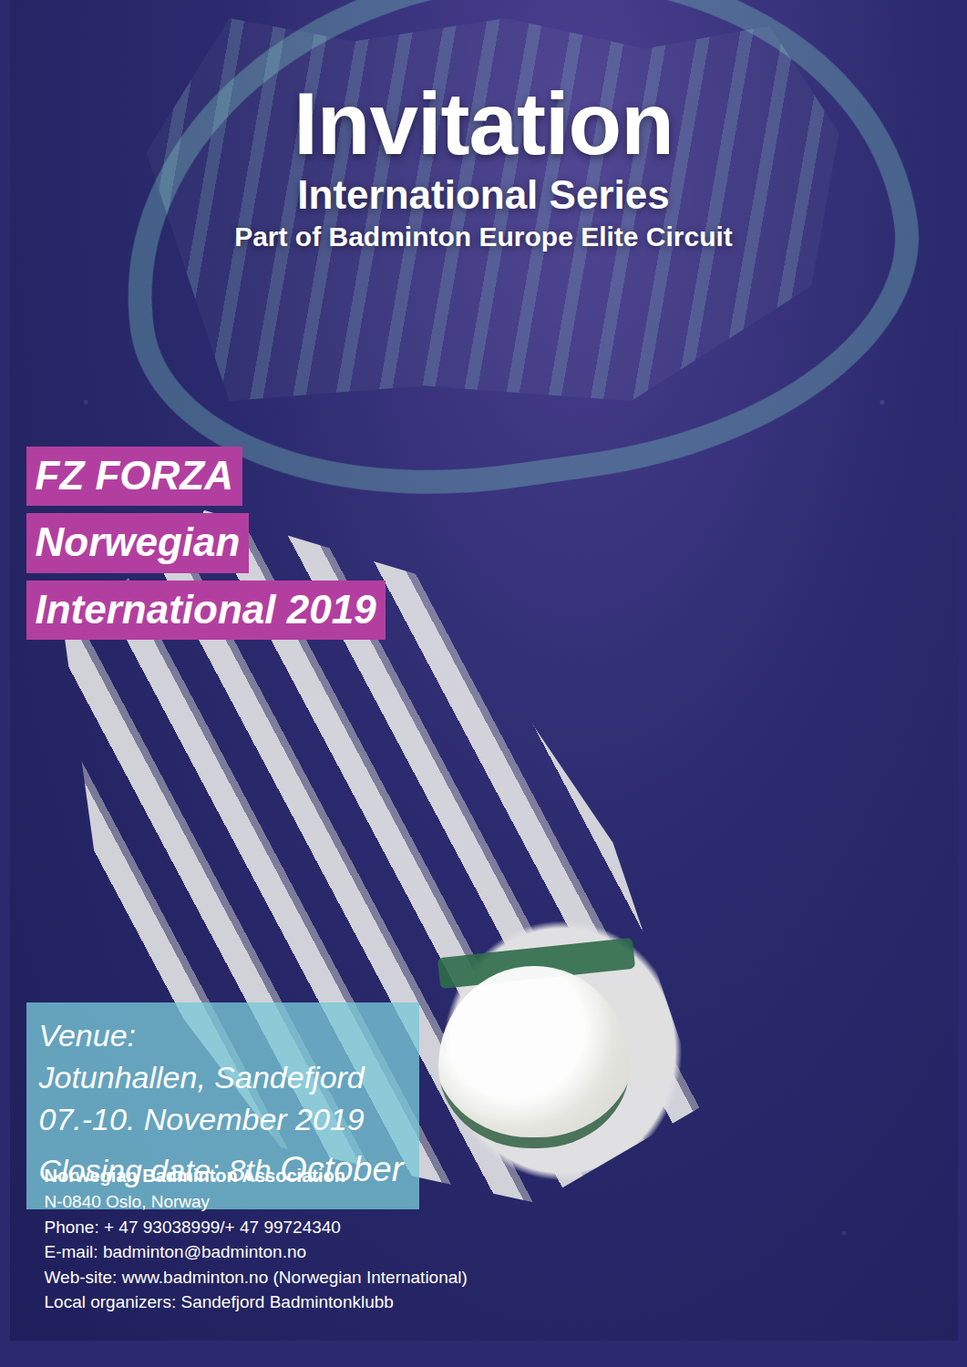Invitation
International Series
Part of Badminton Europe Elite Circuit
FZ FORZA
Norwegian
International 2019
Venue:
Jotunhallen, Sandefjord
07.-10. November 2019
Closing date: 8th October
Norwegian Badminton Association
N-0840 Oslo, Norway
Phone: + 47 93038999/+ 47 99724340
E-mail: badminton@badminton.no
Web-site: www.badminton.no (Norwegian International)
Local organizers: Sandefjord Badmintonklubb